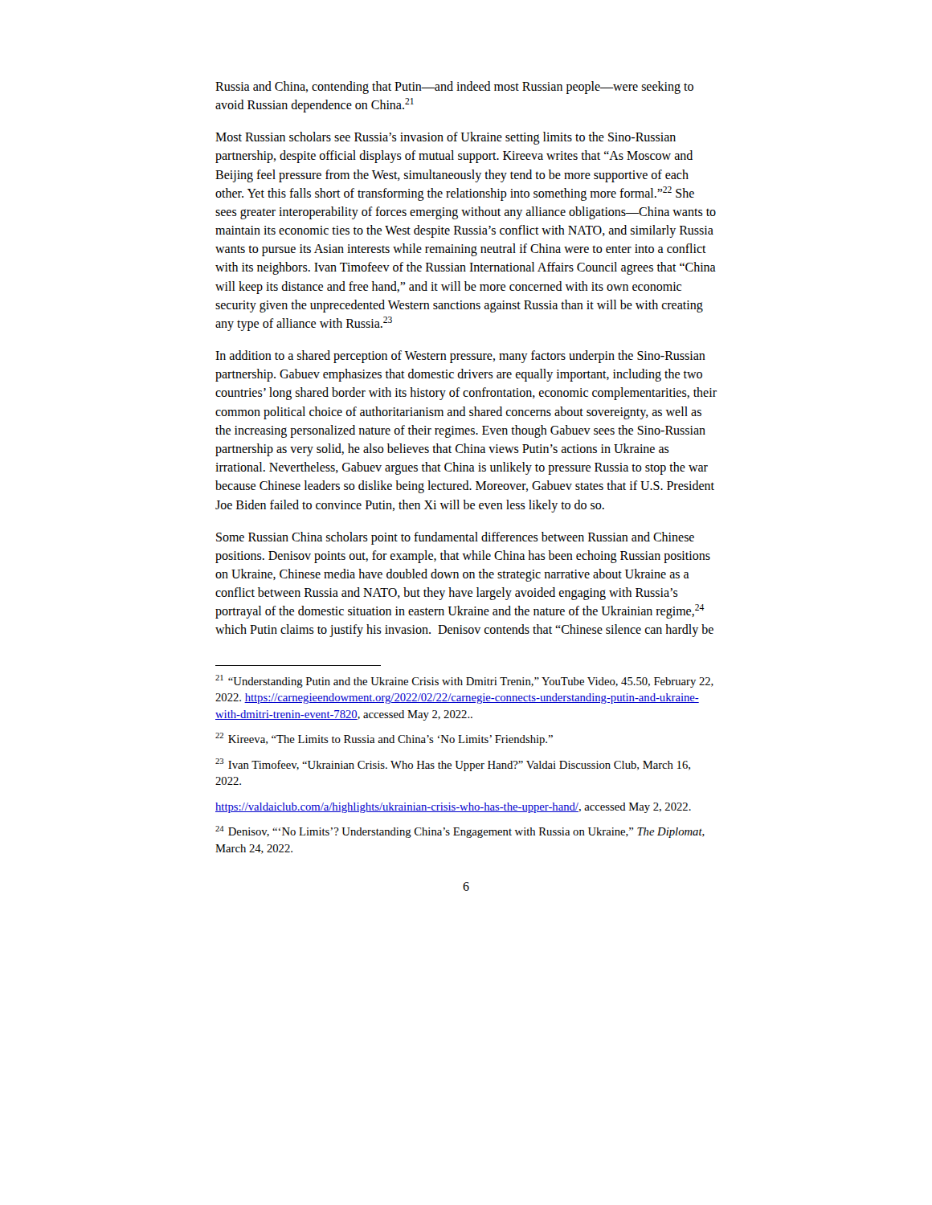Russia and China, contending that Putin—and indeed most Russian people—were seeking to avoid Russian dependence on China.21
Most Russian scholars see Russia’s invasion of Ukraine setting limits to the Sino-Russian partnership, despite official displays of mutual support. Kireeva writes that “As Moscow and Beijing feel pressure from the West, simultaneously they tend to be more supportive of each other. Yet this falls short of transforming the relationship into something more formal.”22 She sees greater interoperability of forces emerging without any alliance obligations—China wants to maintain its economic ties to the West despite Russia’s conflict with NATO, and similarly Russia wants to pursue its Asian interests while remaining neutral if China were to enter into a conflict with its neighbors. Ivan Timofeev of the Russian International Affairs Council agrees that “China will keep its distance and free hand,” and it will be more concerned with its own economic security given the unprecedented Western sanctions against Russia than it will be with creating any type of alliance with Russia.23
In addition to a shared perception of Western pressure, many factors underpin the Sino-Russian partnership. Gabuev emphasizes that domestic drivers are equally important, including the two countries’ long shared border with its history of confrontation, economic complementarities, their common political choice of authoritarianism and shared concerns about sovereignty, as well as the increasing personalized nature of their regimes. Even though Gabuev sees the Sino-Russian partnership as very solid, he also believes that China views Putin’s actions in Ukraine as irrational. Nevertheless, Gabuev argues that China is unlikely to pressure Russia to stop the war because Chinese leaders so dislike being lectured. Moreover, Gabuev states that if U.S. President Joe Biden failed to convince Putin, then Xi will be even less likely to do so.
Some Russian China scholars point to fundamental differences between Russian and Chinese positions. Denisov points out, for example, that while China has been echoing Russian positions on Ukraine, Chinese media have doubled down on the strategic narrative about Ukraine as a conflict between Russia and NATO, but they have largely avoided engaging with Russia’s portrayal of the domestic situation in eastern Ukraine and the nature of the Ukrainian regime,24 which Putin claims to justify his invasion. Denisov contends that “Chinese silence can hardly be
21 “Understanding Putin and the Ukraine Crisis with Dmitri Trenin,” YouTube Video, 45.50, February 22, 2022. https://carnegieendowment.org/2022/02/22/carnegie-connects-understanding-putin-and-ukraine-with-dmitri-trenin-event-7820, accessed May 2, 2022..
22 Kireeva, “The Limits to Russia and China’s ‘No Limits’ Friendship.”
23 Ivan Timofeev, “Ukrainian Crisis. Who Has the Upper Hand?” Valdai Discussion Club, March 16, 2022.
https://valdaiclub.com/a/highlights/ukrainian-crisis-who-has-the-upper-hand/, accessed May 2, 2022.
24 Denisov, “‘No Limits’? Understanding China’s Engagement with Russia on Ukraine,” The Diplomat, March 24, 2022.
6